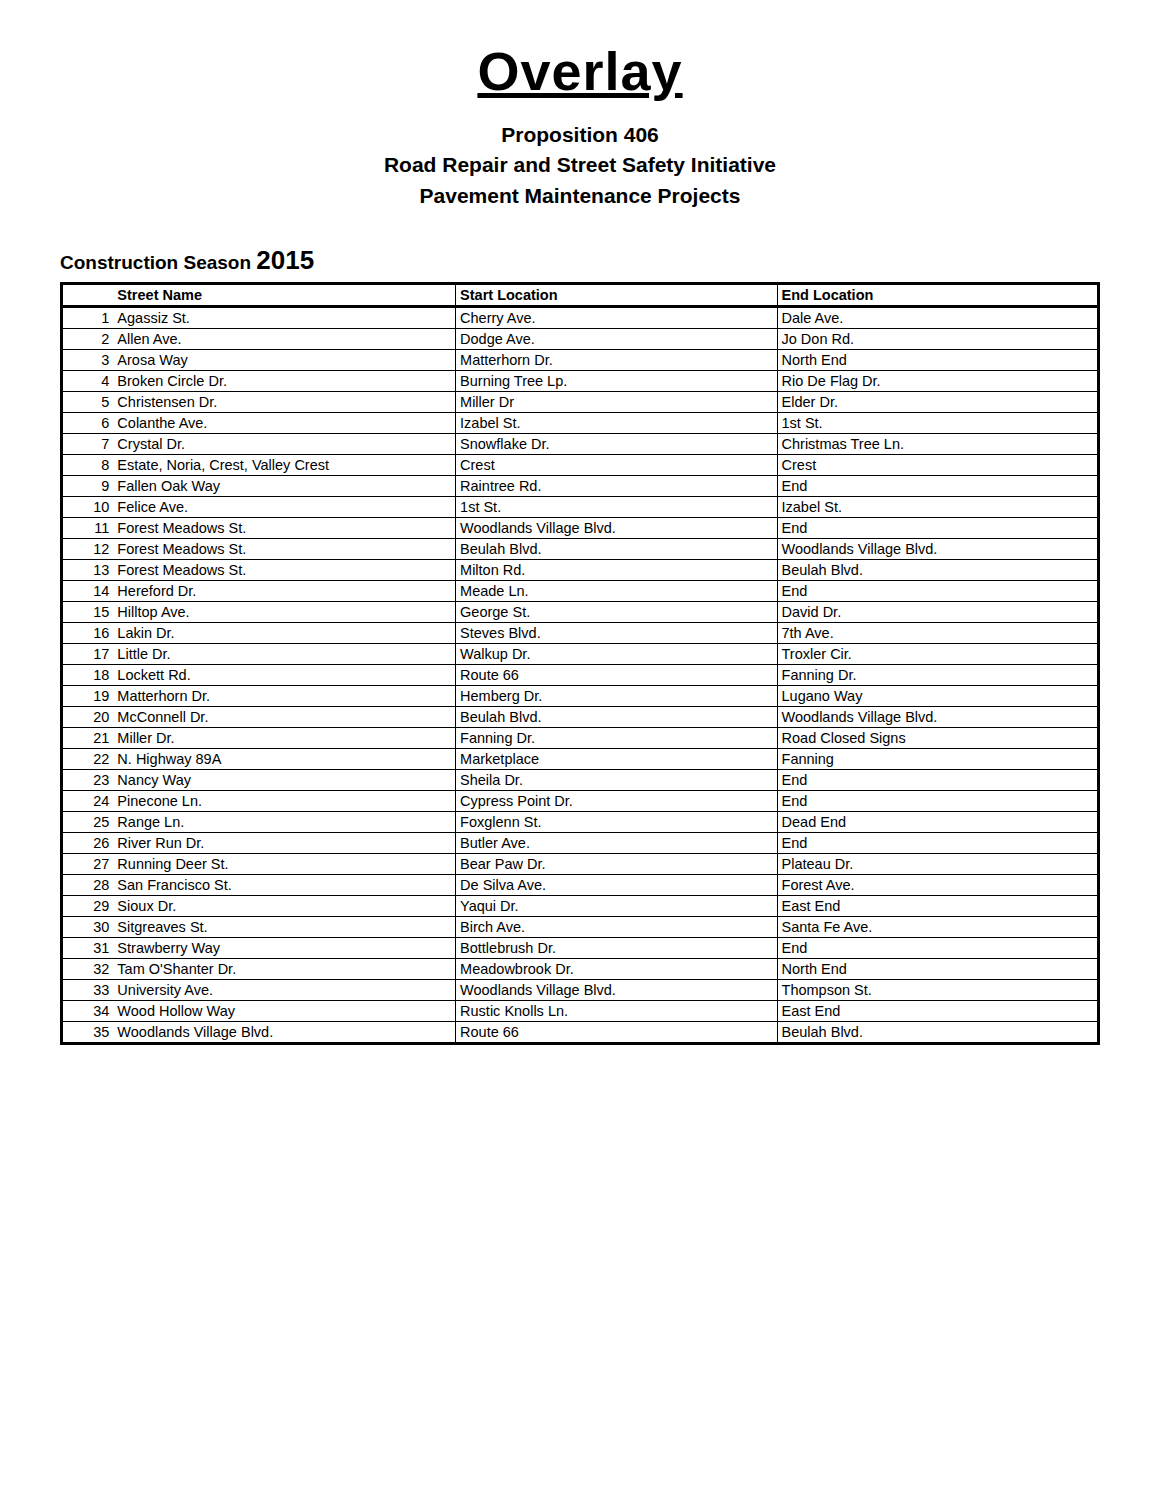Overlay
Proposition 406
Road Repair and Street Safety Initiative
Pavement Maintenance Projects
Construction Season 2015
| | Street Name | Start Location | End Location |
| --- | --- | --- | --- |
| 1 | Agassiz St. | Cherry Ave. | Dale Ave. |
| 2 | Allen Ave. | Dodge Ave. | Jo Don Rd. |
| 3 | Arosa Way | Matterhorn Dr. | North End |
| 4 | Broken Circle Dr. | Burning Tree Lp. | Rio De Flag Dr. |
| 5 | Christensen Dr. | Miller Dr | Elder Dr. |
| 6 | Colanthe Ave. | Izabel St. | 1st St. |
| 7 | Crystal Dr. | Snowflake Dr. | Christmas Tree Ln. |
| 8 | Estate, Noria, Crest, Valley Crest | Crest | Crest |
| 9 | Fallen Oak Way | Raintree Rd. | End |
| 10 | Felice Ave. | 1st St. | Izabel St. |
| 11 | Forest Meadows St. | Woodlands Village Blvd. | End |
| 12 | Forest Meadows St. | Beulah Blvd. | Woodlands Village Blvd. |
| 13 | Forest Meadows St. | Milton Rd. | Beulah Blvd. |
| 14 | Hereford Dr. | Meade Ln. | End |
| 15 | Hilltop Ave. | George St. | David Dr. |
| 16 | Lakin Dr. | Steves Blvd. | 7th Ave. |
| 17 | Little Dr. | Walkup Dr. | Troxler Cir. |
| 18 | Lockett Rd. | Route 66 | Fanning Dr. |
| 19 | Matterhorn Dr. | Hemberg Dr. | Lugano Way |
| 20 | McConnell Dr. | Beulah Blvd. | Woodlands Village Blvd. |
| 21 | Miller Dr. | Fanning Dr. | Road Closed Signs |
| 22 | N. Highway 89A | Marketplace | Fanning |
| 23 | Nancy Way | Sheila Dr. | End |
| 24 | Pinecone Ln. | Cypress Point Dr. | End |
| 25 | Range Ln. | Foxglenn St. | Dead End |
| 26 | River Run Dr. | Butler Ave. | End |
| 27 | Running Deer St. | Bear Paw Dr. | Plateau Dr. |
| 28 | San Francisco St. | De Silva Ave. | Forest Ave. |
| 29 | Sioux Dr. | Yaqui Dr. | East End |
| 30 | Sitgreaves St. | Birch Ave. | Santa Fe Ave. |
| 31 | Strawberry Way | Bottlebrush Dr. | End |
| 32 | Tam O'Shanter Dr. | Meadowbrook Dr. | North End |
| 33 | University Ave. | Woodlands Village Blvd. | Thompson St. |
| 34 | Wood Hollow Way | Rustic Knolls Ln. | East End |
| 35 | Woodlands Village Blvd. | Route 66 | Beulah Blvd. |